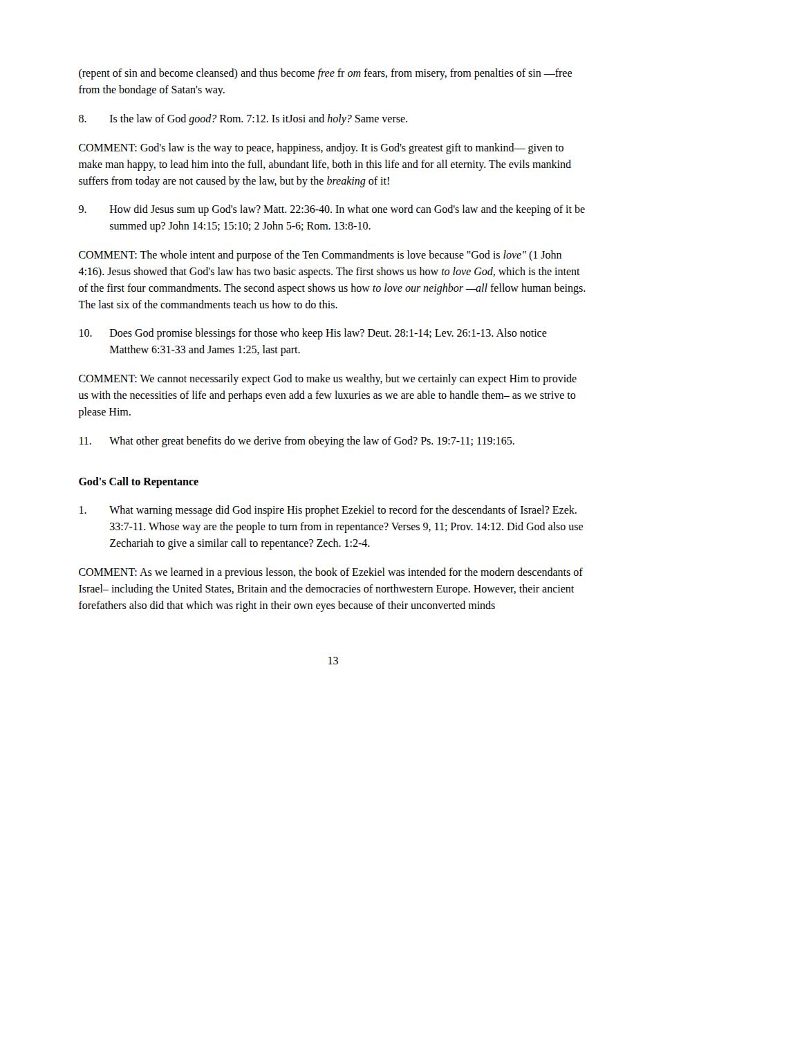(repent of sin and become cleansed) and thus become free fr om fears, from misery, from penalties of sin —free from the bondage of Satan's way.
8. Is the law of God good? Rom. 7:12. Is itJosi and holy? Same verse.
COMMENT: God's law is the way to peace, happiness, andjoy. It is God's greatest gift to mankind— given to make man happy, to lead him into the full, abundant life, both in this life and for all eternity. The evils mankind suffers from today are not caused by the law, but by the breaking of it!
9. How did Jesus sum up God's law? Matt. 22:36-40. In what one word can God's law and the keeping of it be summed up? John 14:15; 15:10; 2 John 5-6; Rom. 13:8-10.
COMMENT: The whole intent and purpose of the Ten Commandments is love because "God is love" (1 John 4:16). Jesus showed that God's law has two basic aspects. The first shows us how to love God, which is the intent of the first four commandments. The second aspect shows us how to love our neighbor —all fellow human beings. The last six of the commandments teach us how to do this.
10. Does God promise blessings for those who keep His law? Deut. 28:1-14; Lev. 26:1-13. Also notice Matthew 6:31-33 and James 1:25, last part.
COMMENT: We cannot necessarily expect God to make us wealthy, but we certainly can expect Him to provide us with the necessities of life and perhaps even add a few luxuries as we are able to handle them– as we strive to please Him.
11. What other great benefits do we derive from obeying the law of God? Ps. 19:7-11; 119:165.
God's Call to Repentance
1. What warning message did God inspire His prophet Ezekiel to record for the descendants of Israel? Ezek. 33:7-11. Whose way are the people to turn from in repentance? Verses 9, 11; Prov. 14:12. Did God also use Zechariah to give a similar call to repentance? Zech. 1:2-4.
COMMENT: As we learned in a previous lesson, the book of Ezekiel was intended for the modern descendants of Israel– including the United States, Britain and the democracies of northwestern Europe. However, their ancient forefathers also did that which was right in their own eyes because of their unconverted minds
13